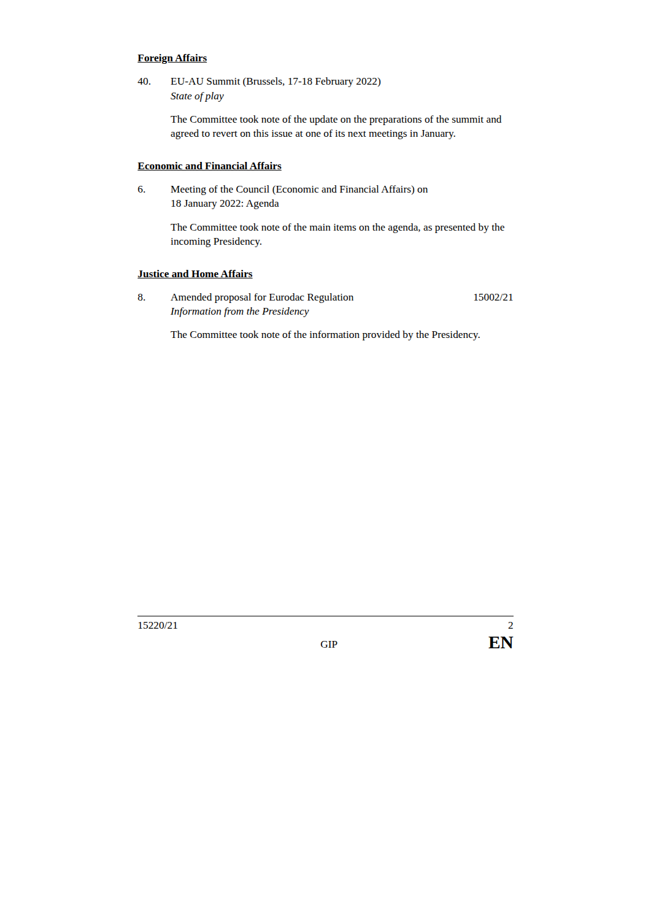Foreign Affairs
40.
EU-AU Summit (Brussels, 17-18 February 2022)
State of play
The Committee took note of the update on the preparations of the summit and agreed to revert on this issue at one of its next meetings in January.
Economic and Financial Affairs
6.
Meeting of the Council (Economic and Financial Affairs) on
18 January 2022: Agenda
The Committee took note of the main items on the agenda, as presented by the incoming Presidency.
Justice and Home Affairs
8.
Amended proposal for Eurodac Regulation
Information from the Presidency
15002/21
The Committee took note of the information provided by the Presidency.
15220/21
2
GIP
EN